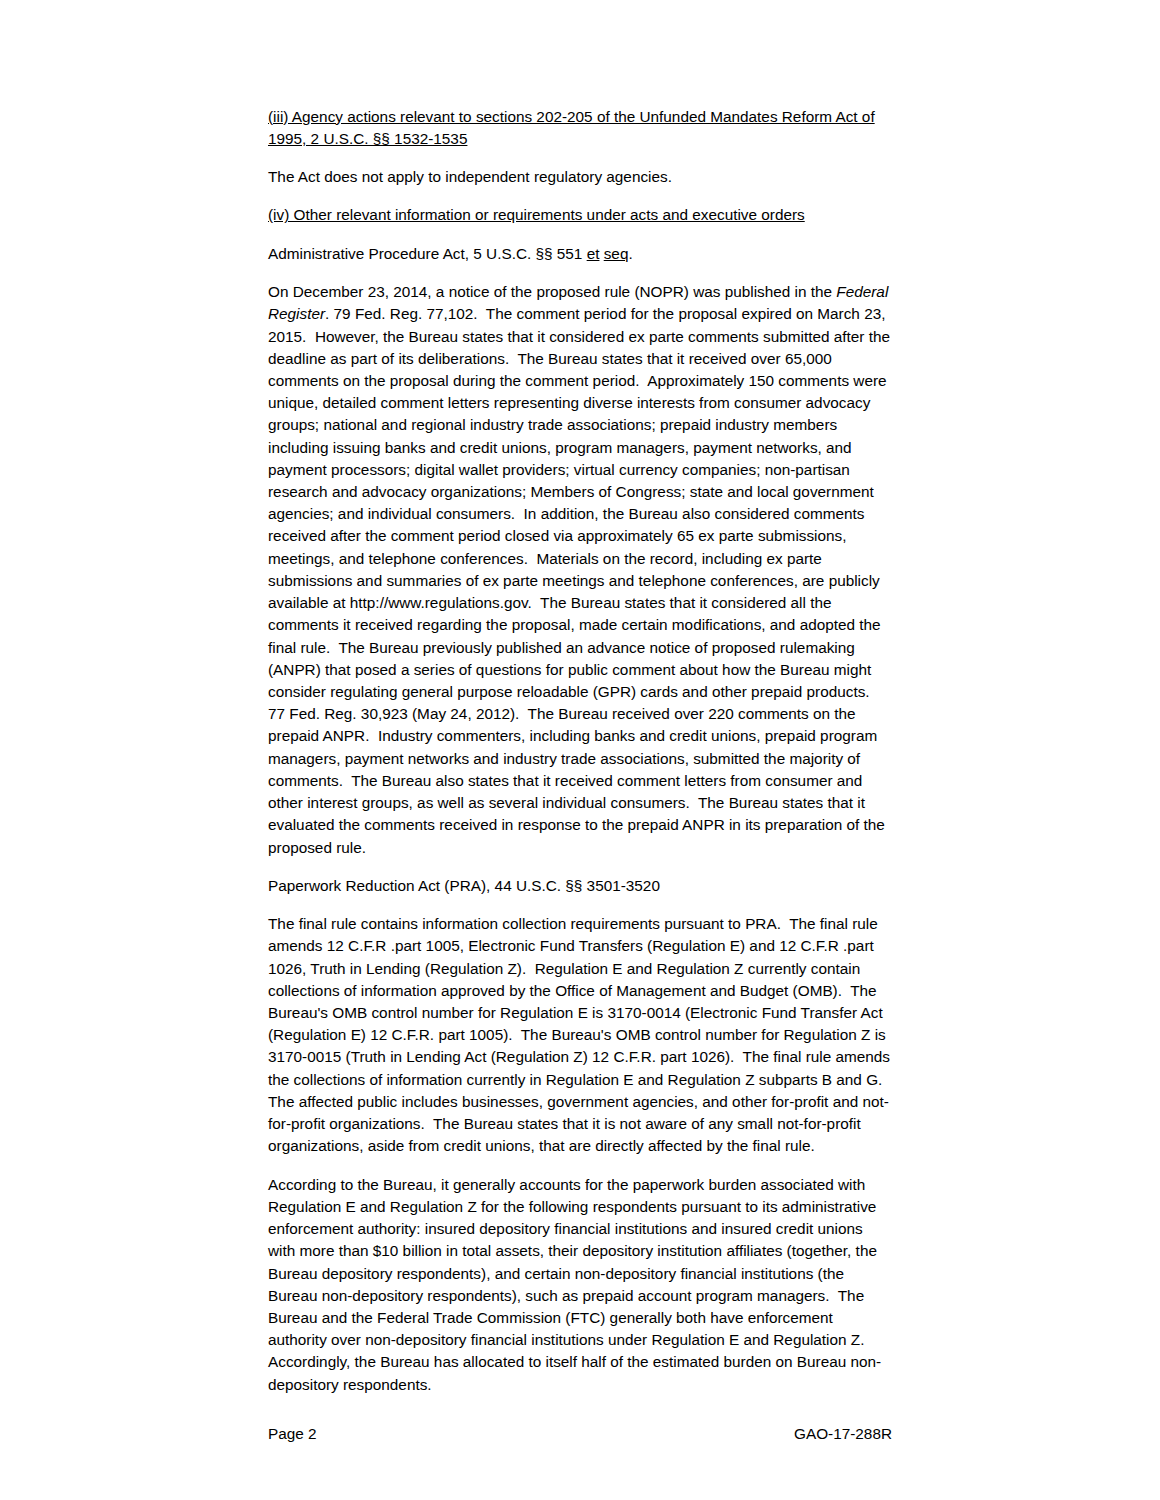(iii) Agency actions relevant to sections 202-205 of the Unfunded Mandates Reform Act of 1995, 2 U.S.C. §§ 1532-1535
The Act does not apply to independent regulatory agencies.
(iv) Other relevant information or requirements under acts and executive orders
Administrative Procedure Act, 5 U.S.C. §§ 551 et seq.
On December 23, 2014, a notice of the proposed rule (NOPR) was published in the Federal Register. 79 Fed. Reg. 77,102. The comment period for the proposal expired on March 23, 2015. However, the Bureau states that it considered ex parte comments submitted after the deadline as part of its deliberations. The Bureau states that it received over 65,000 comments on the proposal during the comment period. Approximately 150 comments were unique, detailed comment letters representing diverse interests from consumer advocacy groups; national and regional industry trade associations; prepaid industry members including issuing banks and credit unions, program managers, payment networks, and payment processors; digital wallet providers; virtual currency companies; non-partisan research and advocacy organizations; Members of Congress; state and local government agencies; and individual consumers. In addition, the Bureau also considered comments received after the comment period closed via approximately 65 ex parte submissions, meetings, and telephone conferences. Materials on the record, including ex parte submissions and summaries of ex parte meetings and telephone conferences, are publicly available at http://www.regulations.gov. The Bureau states that it considered all the comments it received regarding the proposal, made certain modifications, and adopted the final rule. The Bureau previously published an advance notice of proposed rulemaking (ANPR) that posed a series of questions for public comment about how the Bureau might consider regulating general purpose reloadable (GPR) cards and other prepaid products. 77 Fed. Reg. 30,923 (May 24, 2012). The Bureau received over 220 comments on the prepaid ANPR. Industry commenters, including banks and credit unions, prepaid program managers, payment networks and industry trade associations, submitted the majority of comments. The Bureau also states that it received comment letters from consumer and other interest groups, as well as several individual consumers. The Bureau states that it evaluated the comments received in response to the prepaid ANPR in its preparation of the proposed rule.
Paperwork Reduction Act (PRA), 44 U.S.C. §§ 3501-3520
The final rule contains information collection requirements pursuant to PRA. The final rule amends 12 C.F.R .part 1005, Electronic Fund Transfers (Regulation E) and 12 C.F.R .part 1026, Truth in Lending (Regulation Z). Regulation E and Regulation Z currently contain collections of information approved by the Office of Management and Budget (OMB). The Bureau's OMB control number for Regulation E is 3170-0014 (Electronic Fund Transfer Act (Regulation E) 12 C.F.R. part 1005). The Bureau's OMB control number for Regulation Z is 3170-0015 (Truth in Lending Act (Regulation Z) 12 C.F.R. part 1026). The final rule amends the collections of information currently in Regulation E and Regulation Z subparts B and G. The affected public includes businesses, government agencies, and other for-profit and not-for-profit organizations. The Bureau states that it is not aware of any small not-for-profit organizations, aside from credit unions, that are directly affected by the final rule.
According to the Bureau, it generally accounts for the paperwork burden associated with Regulation E and Regulation Z for the following respondents pursuant to its administrative enforcement authority: insured depository financial institutions and insured credit unions with more than $10 billion in total assets, their depository institution affiliates (together, the Bureau depository respondents), and certain non-depository financial institutions (the Bureau non-depository respondents), such as prepaid account program managers. The Bureau and the Federal Trade Commission (FTC) generally both have enforcement authority over non-depository financial institutions under Regulation E and Regulation Z. Accordingly, the Bureau has allocated to itself half of the estimated burden on Bureau non-depository respondents.
Page 2 GAO-17-288R